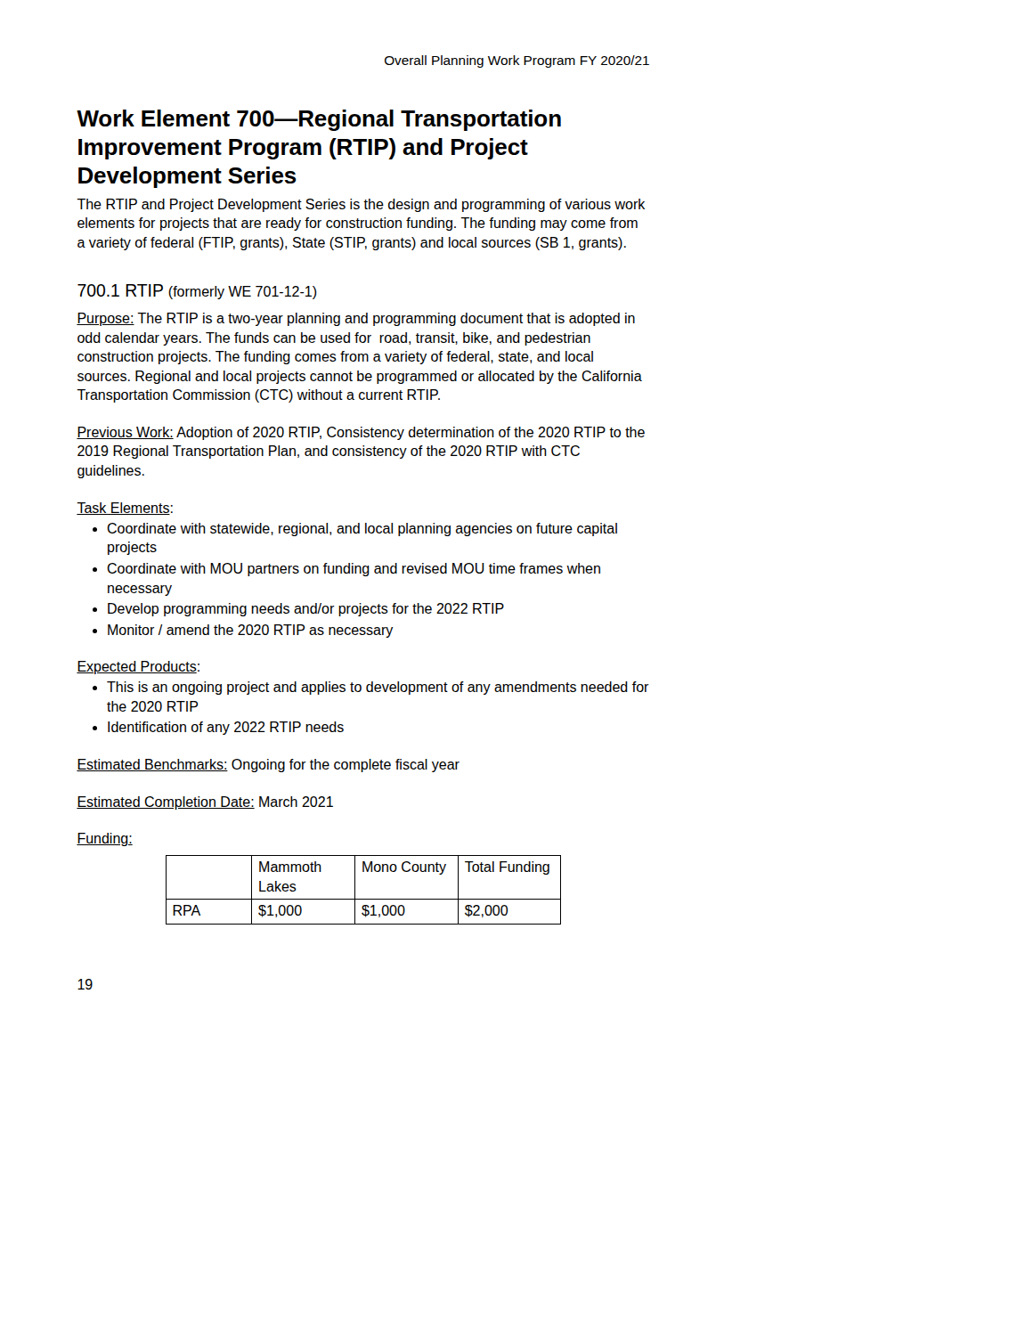Overall Planning Work Program FY 2020/21
Work Element 700—Regional Transportation Improvement Program (RTIP) and Project Development Series
The RTIP and Project Development Series is the design and programming of various work elements for projects that are ready for construction funding. The funding may come from a variety of federal (FTIP, grants), State (STIP, grants) and local sources (SB 1, grants).
700.1 RTIP (formerly WE 701-12-1)
Purpose: The RTIP is a two-year planning and programming document that is adopted in odd calendar years. The funds can be used for road, transit, bike, and pedestrian construction projects. The funding comes from a variety of federal, state, and local sources. Regional and local projects cannot be programmed or allocated by the California Transportation Commission (CTC) without a current RTIP.
Previous Work: Adoption of 2020 RTIP, Consistency determination of the 2020 RTIP to the 2019 Regional Transportation Plan, and consistency of the 2020 RTIP with CTC guidelines.
Task Elements:
Coordinate with statewide, regional, and local planning agencies on future capital projects
Coordinate with MOU partners on funding and revised MOU time frames when necessary
Develop programming needs and/or projects for the 2022 RTIP
Monitor / amend the 2020 RTIP as necessary
Expected Products:
This is an ongoing project and applies to development of any amendments needed for the 2020 RTIP
Identification of any 2022 RTIP needs
Estimated Benchmarks: Ongoing for the complete fiscal year
Estimated Completion Date: March 2021
Funding:
| | Mammoth Lakes | Mono County | Total Funding |
| RPA | $1,000 | $1,000 | $2,000 |
19